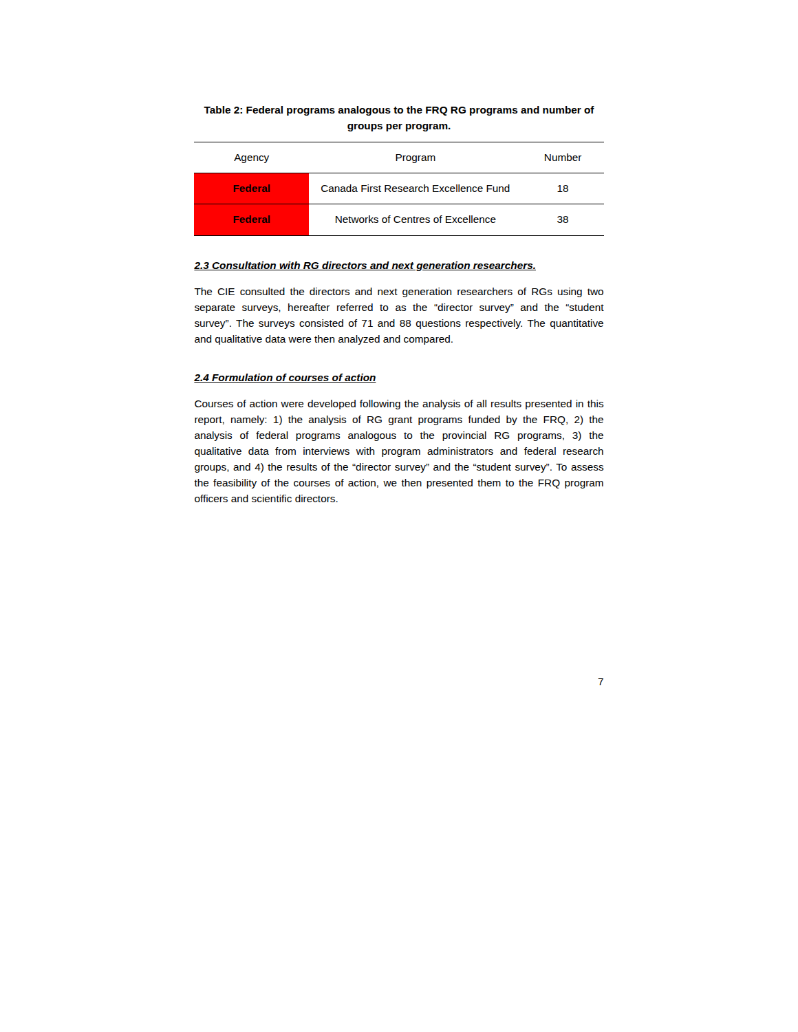Table 2: Federal programs analogous to the FRQ RG programs and number of groups per program.
| Agency | Program | Number |
| --- | --- | --- |
| Federal | Canada First Research Excellence Fund | 18 |
| Federal | Networks of Centres of Excellence | 38 |
2.3 Consultation with RG directors and next generation researchers.
The CIE consulted the directors and next generation researchers of RGs using two separate surveys, hereafter referred to as the “director survey” and the “student survey”. The surveys consisted of 71 and 88 questions respectively. The quantitative and qualitative data were then analyzed and compared.
2.4 Formulation of courses of action
Courses of action were developed following the analysis of all results presented in this report, namely: 1) the analysis of RG grant programs funded by the FRQ, 2) the analysis of federal programs analogous to the provincial RG programs, 3) the qualitative data from interviews with program administrators and federal research groups, and 4) the results of the “director survey” and the “student survey”. To assess the feasibility of the courses of action, we then presented them to the FRQ program officers and scientific directors.
7